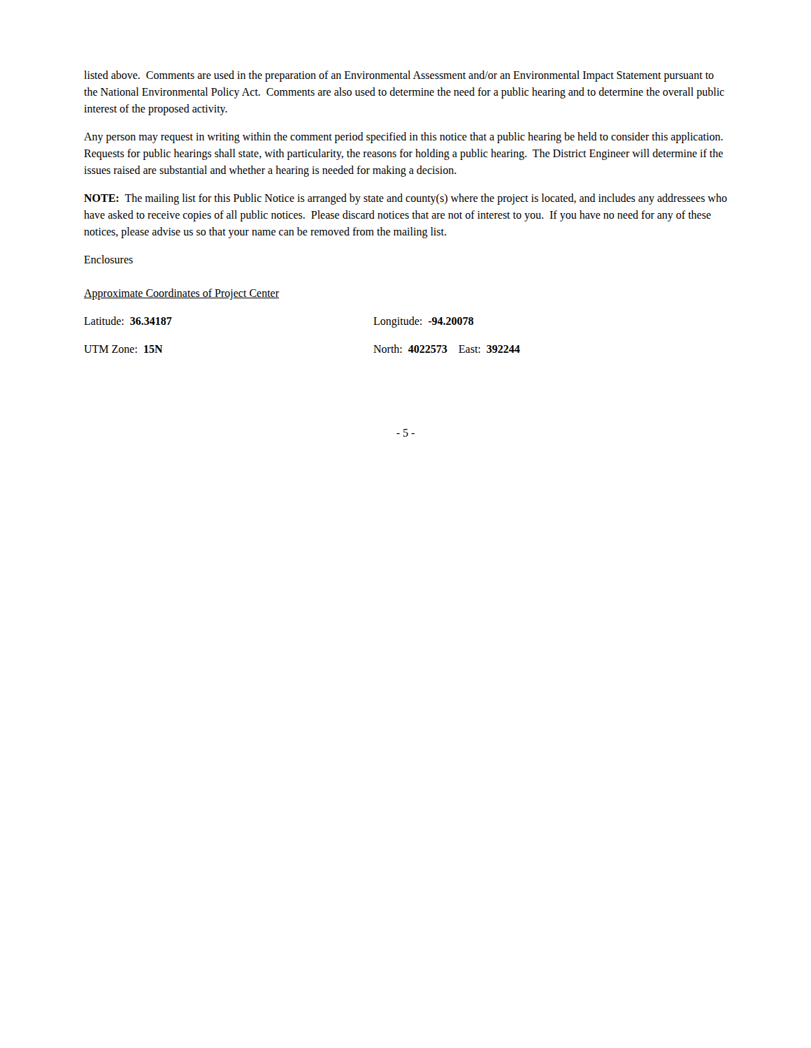listed above. Comments are used in the preparation of an Environmental Assessment and/or an Environmental Impact Statement pursuant to the National Environmental Policy Act. Comments are also used to determine the need for a public hearing and to determine the overall public interest of the proposed activity.
Any person may request in writing within the comment period specified in this notice that a public hearing be held to consider this application. Requests for public hearings shall state, with particularity, the reasons for holding a public hearing. The District Engineer will determine if the issues raised are substantial and whether a hearing is needed for making a decision.
NOTE: The mailing list for this Public Notice is arranged by state and county(s) where the project is located, and includes any addressees who have asked to receive copies of all public notices. Please discard notices that are not of interest to you. If you have no need for any of these notices, please advise us so that your name can be removed from the mailing list.
Enclosures
Approximate Coordinates of Project Center
Latitude: 36.34187
Longitude: -94.20078
UTM Zone: 15N
North: 4022573 East: 392244
- 5 -